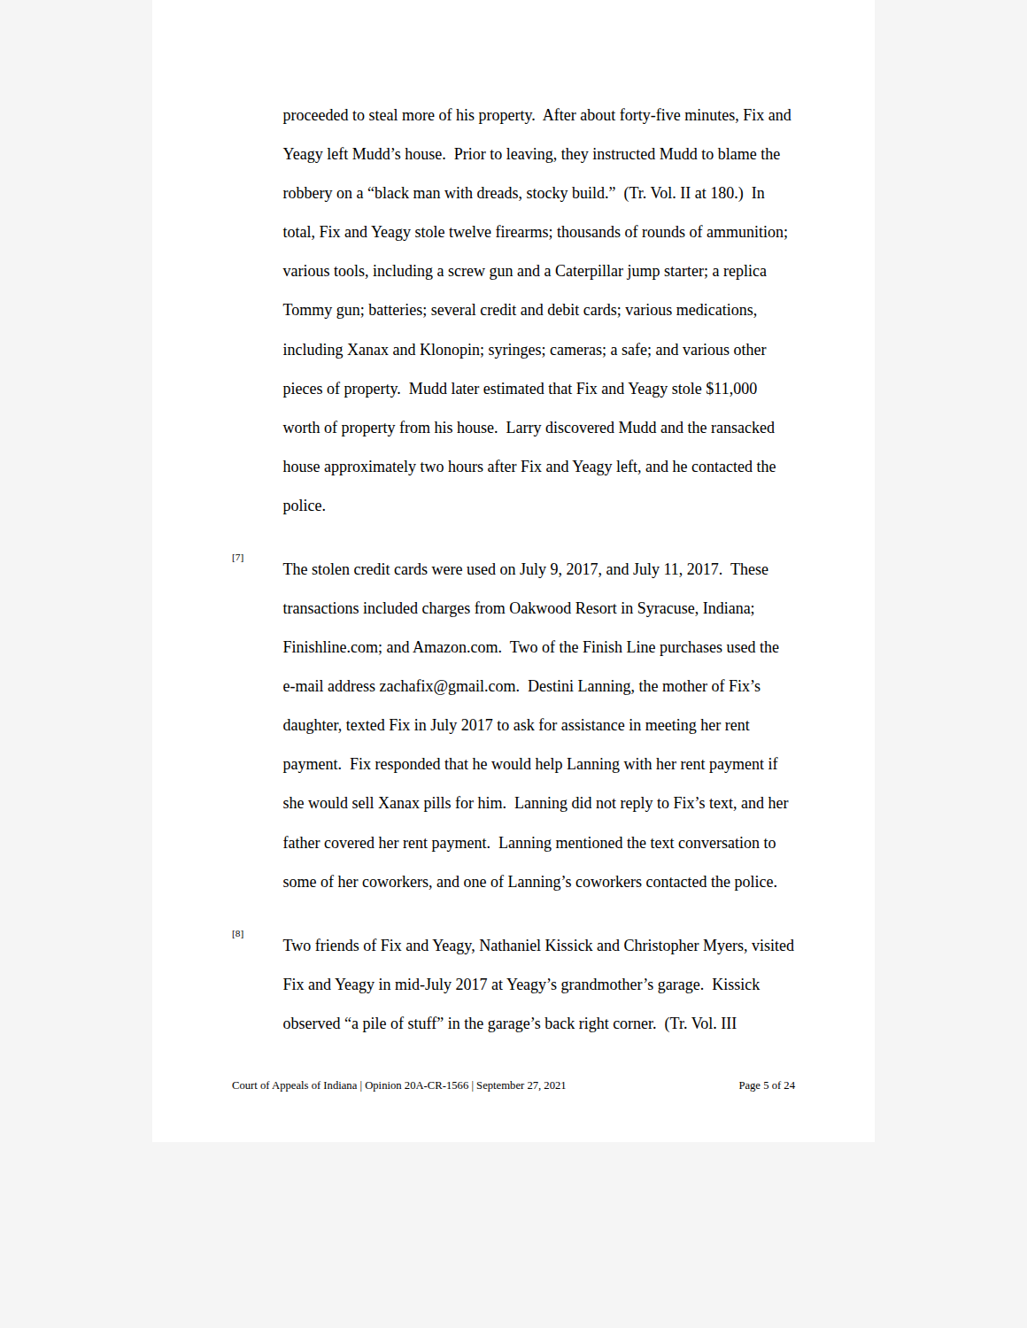proceeded to steal more of his property. After about forty-five minutes, Fix and Yeagy left Mudd’s house. Prior to leaving, they instructed Mudd to blame the robbery on a “black man with dreads, stocky build.” (Tr. Vol. II at 180.) In total, Fix and Yeagy stole twelve firearms; thousands of rounds of ammunition; various tools, including a screw gun and a Caterpillar jump starter; a replica Tommy gun; batteries; several credit and debit cards; various medications, including Xanax and Klonopin; syringes; cameras; a safe; and various other pieces of property. Mudd later estimated that Fix and Yeagy stole $11,000 worth of property from his house. Larry discovered Mudd and the ransacked house approximately two hours after Fix and Yeagy left, and he contacted the police.
[7] The stolen credit cards were used on July 9, 2017, and July 11, 2017. These transactions included charges from Oakwood Resort in Syracuse, Indiana; Finishline.com; and Amazon.com. Two of the Finish Line purchases used the e-mail address zachafix@gmail.com. Destini Lanning, the mother of Fix’s daughter, texted Fix in July 2017 to ask for assistance in meeting her rent payment. Fix responded that he would help Lanning with her rent payment if she would sell Xanax pills for him. Lanning did not reply to Fix’s text, and her father covered her rent payment. Lanning mentioned the text conversation to some of her coworkers, and one of Lanning’s coworkers contacted the police.
[8] Two friends of Fix and Yeagy, Nathaniel Kissick and Christopher Myers, visited Fix and Yeagy in mid-July 2017 at Yeagy’s grandmother’s garage. Kissick observed “a pile of stuff” in the garage’s back right corner. (Tr. Vol. III
Court of Appeals of Indiana | Opinion 20A-CR-1566 | September 27, 2021
Page 5 of 24